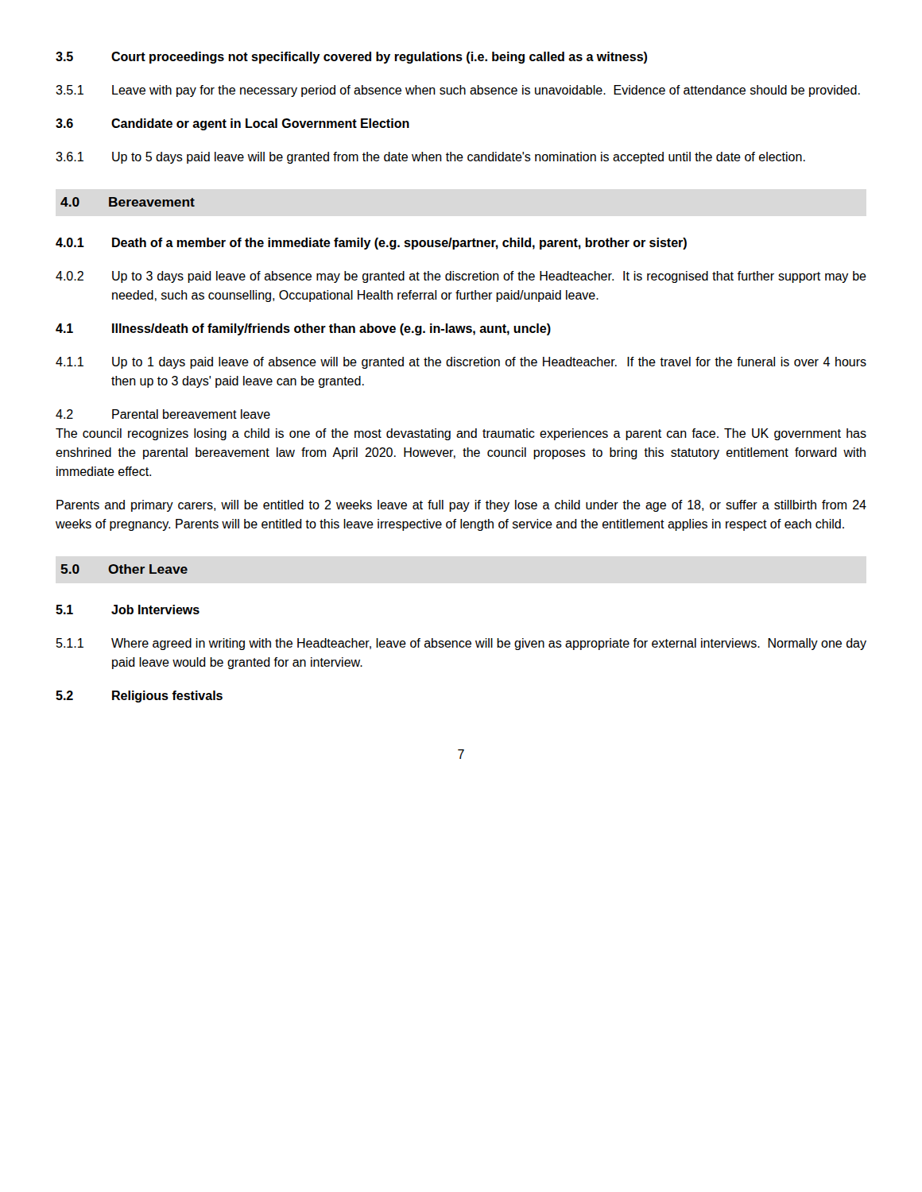3.5
Court proceedings not specifically covered by regulations (i.e. being called as a witness)
3.5.1
Leave with pay for the necessary period of absence when such absence is unavoidable. Evidence of attendance should be provided.
3.6
Candidate or agent in Local Government Election
3.6.1
Up to 5 days paid leave will be granted from the date when the candidate's nomination is accepted until the date of election.
4.0 Bereavement
4.0.1
Death of a member of the immediate family (e.g. spouse/partner, child, parent, brother or sister)
4.0.2
Up to 3 days paid leave of absence may be granted at the discretion of the Headteacher. It is recognised that further support may be needed, such as counselling, Occupational Health referral or further paid/unpaid leave.
4.1
Illness/death of family/friends other than above (e.g. in-laws, aunt, uncle)
4.1.1
Up to 1 days paid leave of absence will be granted at the discretion of the Headteacher. If the travel for the funeral is over 4 hours then up to 3 days' paid leave can be granted.
4.2
Parental bereavement leave
The council recognizes losing a child is one of the most devastating and traumatic experiences a parent can face. The UK government has enshrined the parental bereavement law from April 2020. However, the council proposes to bring this statutory entitlement forward with immediate effect.
Parents and primary carers, will be entitled to 2 weeks leave at full pay if they lose a child under the age of 18, or suffer a stillbirth from 24 weeks of pregnancy. Parents will be entitled to this leave irrespective of length of service and the entitlement applies in respect of each child.
5.0 Other Leave
5.1
Job Interviews
5.1.1
Where agreed in writing with the Headteacher, leave of absence will be given as appropriate for external interviews. Normally one day paid leave would be granted for an interview.
5.2
Religious festivals
7